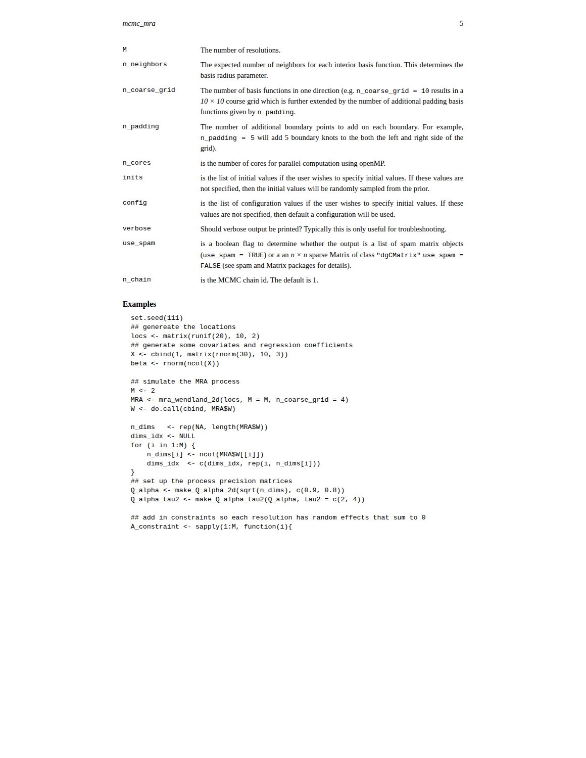mcmc_mra 5
M
The number of resolutions.
n_neighbors
The expected number of neighbors for each interior basis function. This determines the basis radius parameter.
n_coarse_grid
The number of basis functions in one direction (e.g. n_coarse_grid = 10 results in a 10 × 10 course grid which is further extended by the number of additional padding basis functions given by n_padding.
n_padding
The number of additional boundary points to add on each boundary. For example, n_padding = 5 will add 5 boundary knots to the both the left and right side of the grid).
n_cores
is the number of cores for parallel computation using openMP.
inits
is the list of initial values if the user wishes to specify initial values. If these values are not specified, then the initial values will be randomly sampled from the prior.
config
is the list of configuration values if the user wishes to specify initial values. If these values are not specified, then default a configuration will be used.
verbose
Should verbose output be printed? Typically this is only useful for troubleshooting.
use_spam
is a boolean flag to determine whether the output is a list of spam matrix objects (use_spam = TRUE) or a an n × n sparse Matrix of class "dgCMatrix" use_spam = FALSE (see spam and Matrix packages for details).
n_chain
is the MCMC chain id. The default is 1.
Examples
set.seed(111)
## genereate the locations
locs <- matrix(runif(20), 10, 2)
## generate some covariates and regression coefficients
X <- cbind(1, matrix(rnorm(30), 10, 3))
beta <- rnorm(ncol(X))

## simulate the MRA process
M <- 2
MRA <- mra_wendland_2d(locs, M = M, n_coarse_grid = 4)
W <- do.call(cbind, MRA$W)

n_dims   <- rep(NA, length(MRA$W))
dims_idx <- NULL
for (i in 1:M) {
    n_dims[i] <- ncol(MRA$W[[i]])
    dims_idx  <- c(dims_idx, rep(i, n_dims[i]))
}
## set up the process precision matrices
Q_alpha <- make_Q_alpha_2d(sqrt(n_dims), c(0.9, 0.8))
Q_alpha_tau2 <- make_Q_alpha_tau2(Q_alpha, tau2 = c(2, 4))

## add in constraints so each resolution has random effects that sum to 0
A_constraint <- sapply(1:M, function(i){